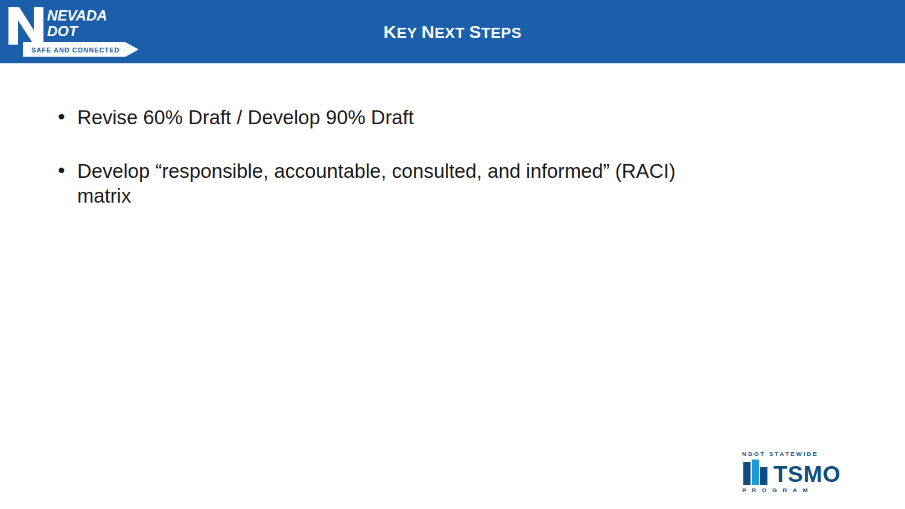NEVADA DOT SAFE AND CONNECTED
KEY NEXT STEPS
Revise 60% Draft / Develop 90% Draft
Develop “responsible, accountable, consulted, and informed” (RACI) matrix
NDOT STATEWIDE
TSMO
P R O G R A M